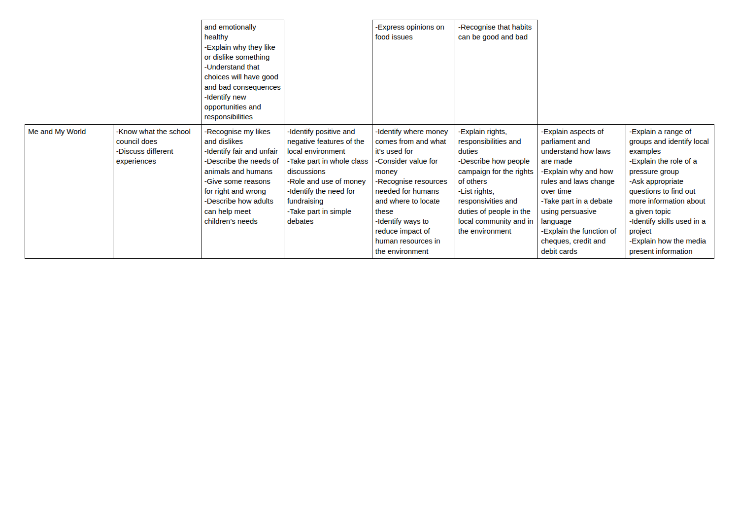| | | and emotionally healthy -Explain why they like or dislike something -Understand that choices will have good and bad consequences -Identify new opportunities and responsibilities | | -Express opinions on food issues | -Recognise that habits can be good and bad | | |
| Me and My World | -Know what the school council does -Discuss different experiences | -Recognise my likes and dislikes -Identify fair and unfair -Describe the needs of animals and humans -Give some reasons for right and wrong -Describe how adults can help meet children’s needs | -Identify positive and negative features of the local environment -Take part in whole class discussions -Role and use of money -Identify the need for fundraising -Take part in simple debates | -Identify where money comes from and what it’s used for -Consider value for money -Recognise resources needed for humans and where to locate these -Identify ways to reduce impact of human resources in the environment | -Explain rights, responsibilities and duties -Describe how people campaign for the rights of others -List rights, responsivities and duties of people in the local community and in the environment | -Explain aspects of parliament and understand how laws are made -Explain why and how rules and laws change over time -Take part in a debate using persuasive language -Explain the function of cheques, credit and debit cards | -Explain a range of groups and identify local examples -Explain the role of a pressure group -Ask appropriate questions to find out more information about a given topic -Identify skills used in a project -Explain how the media present information |